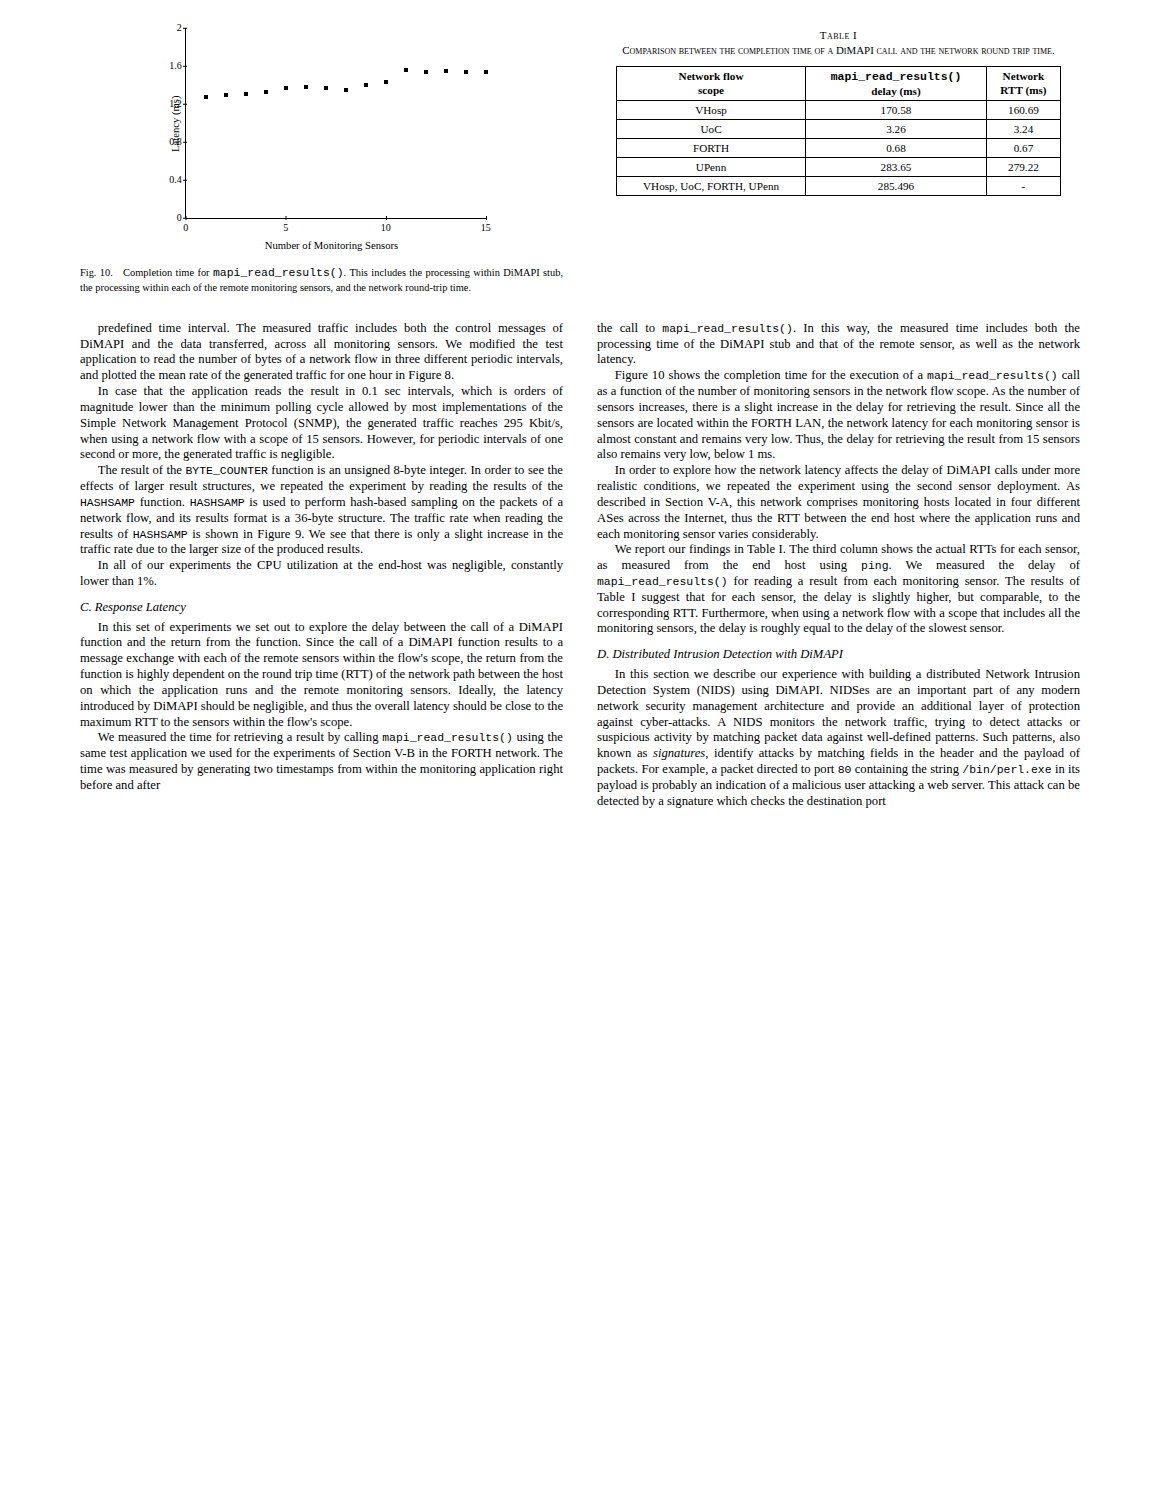Latency (ms)
0
0.4
0.8
1.2
1.6
2
0
5
10
15
Number of Monitoring Sensors
Fig. 10. Completion time for mapi_read_results(). This includes the processing within DiMAPI stub, the processing within each of the remote monitoring sensors, and the network round-trip time.
Table I Comparison between the completion time of a DiMAPI call and the network round trip time.
| Network flow scope | mapi_read_results() delay (ms) | Network RTT (ms) |
| --- | --- | --- |
| VHosp | 170.58 | 160.69 |
| UoC | 3.26 | 3.24 |
| FORTH | 0.68 | 0.67 |
| UPenn | 283.65 | 279.22 |
| VHosp, UoC, FORTH, UPenn | 285.496 | - |
predefined time interval. The measured traffic includes both the control messages of DiMAPI and the data transferred, across all monitoring sensors. We modified the test application to read the number of bytes of a network flow in three different periodic intervals, and plotted the mean rate of the generated traffic for one hour in Figure 8.
In case that the application reads the result in 0.1 sec intervals, which is orders of magnitude lower than the minimum polling cycle allowed by most implementations of the Simple Network Management Protocol (SNMP), the generated traffic reaches 295 Kbit/s, when using a network flow with a scope of 15 sensors. However, for periodic intervals of one second or more, the generated traffic is negligible.
The result of the BYTE_COUNTER function is an unsigned 8-byte integer. In order to see the effects of larger result structures, we repeated the experiment by reading the results of the HASHSAMP function. HASHSAMP is used to perform hash-based sampling on the packets of a network flow, and its results format is a 36-byte structure. The traffic rate when reading the results of HASHSAMP is shown in Figure 9. We see that there is only a slight increase in the traffic rate due to the larger size of the produced results.
In all of our experiments the CPU utilization at the end-host was negligible, constantly lower than 1%.
C. Response Latency
In this set of experiments we set out to explore the delay between the call of a DiMAPI function and the return from the function. Since the call of a DiMAPI function results to a message exchange with each of the remote sensors within the flow's scope, the return from the function is highly dependent on the round trip time (RTT) of the network path between the host on which the application runs and the remote monitoring sensors. Ideally, the latency introduced by DiMAPI should be negligible, and thus the overall latency should be close to the maximum RTT to the sensors within the flow's scope.
We measured the time for retrieving a result by calling mapi_read_results() using the same test application we used for the experiments of Section V-B in the FORTH network. The time was measured by generating two timestamps from within the monitoring application right before and after
the call to mapi_read_results(). In this way, the measured time includes both the processing time of the DiMAPI stub and that of the remote sensor, as well as the network latency.
Figure 10 shows the completion time for the execution of a mapi_read_results() call as a function of the number of monitoring sensors in the network flow scope. As the number of sensors increases, there is a slight increase in the delay for retrieving the result. Since all the sensors are located within the FORTH LAN, the network latency for each monitoring sensor is almost constant and remains very low. Thus, the delay for retrieving the result from 15 sensors also remains very low, below 1 ms.
In order to explore how the network latency affects the delay of DiMAPI calls under more realistic conditions, we repeated the experiment using the second sensor deployment. As described in Section V-A, this network comprises monitoring hosts located in four different ASes across the Internet, thus the RTT between the end host where the application runs and each monitoring sensor varies considerably.
We report our findings in Table I. The third column shows the actual RTTs for each sensor, as measured from the end host using ping. We measured the delay of mapi_read_results() for reading a result from each monitoring sensor. The results of Table I suggest that for each sensor, the delay is slightly higher, but comparable, to the corresponding RTT. Furthermore, when using a network flow with a scope that includes all the monitoring sensors, the delay is roughly equal to the delay of the slowest sensor.
D. Distributed Intrusion Detection with DiMAPI
In this section we describe our experience with building a distributed Network Intrusion Detection System (NIDS) using DiMAPI. NIDSes are an important part of any modern network security management architecture and provide an additional layer of protection against cyber-attacks. A NIDS monitors the network traffic, trying to detect attacks or suspicious activity by matching packet data against well-defined patterns. Such patterns, also known as signatures, identify attacks by matching fields in the header and the payload of packets. For example, a packet directed to port 80 containing the string /bin/perl.exe in its payload is probably an indication of a malicious user attacking a web server. This attack can be detected by a signature which checks the destination port